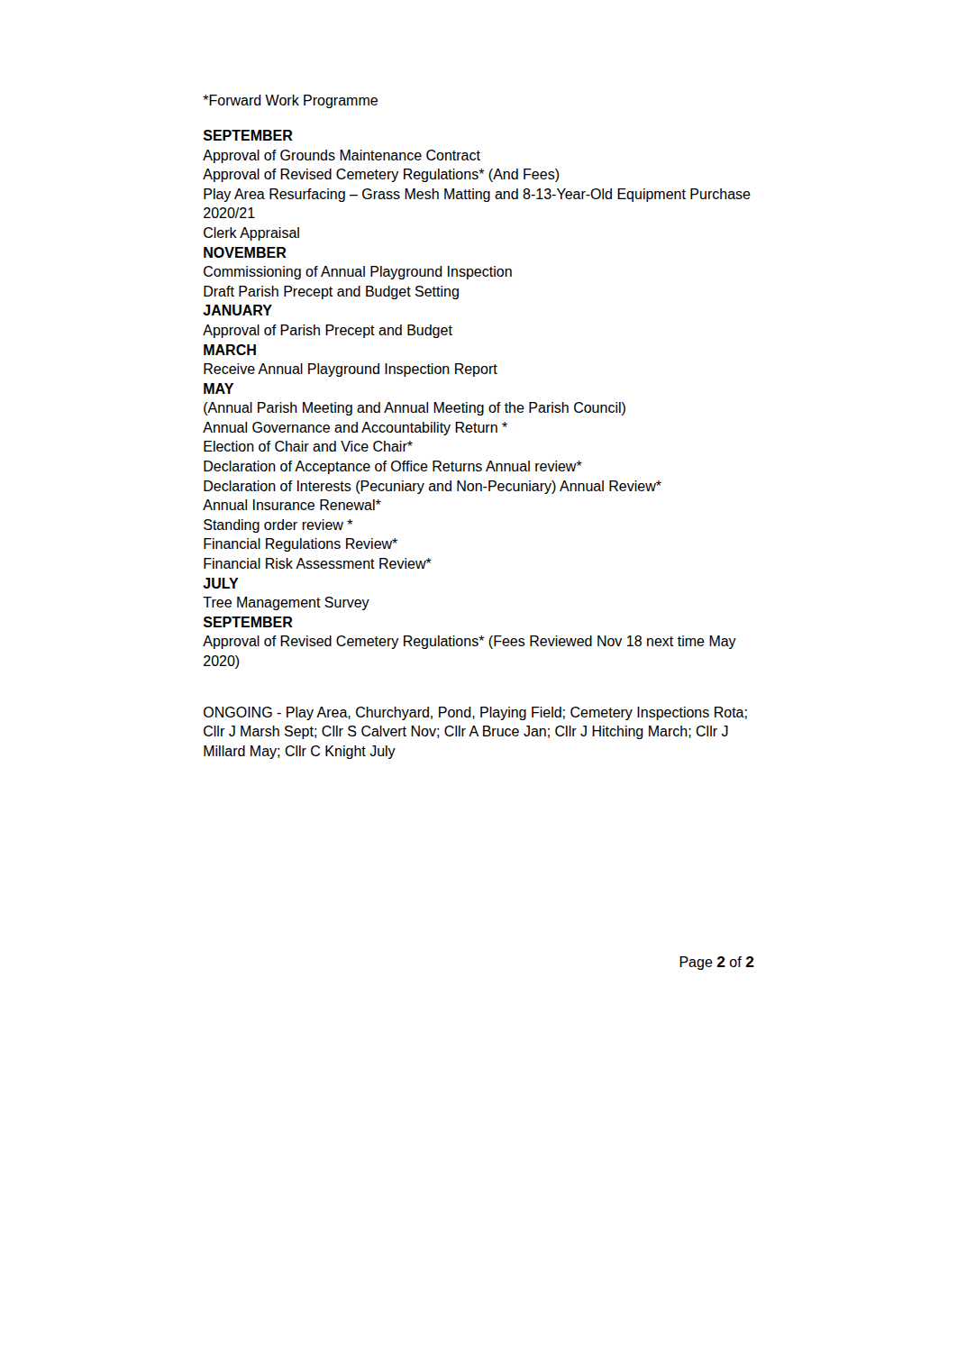*Forward Work Programme
SEPTEMBER
Approval of Grounds Maintenance Contract
Approval of Revised Cemetery Regulations* (And Fees)
Play Area Resurfacing – Grass Mesh Matting and 8-13-Year-Old Equipment Purchase 2020/21
Clerk Appraisal
NOVEMBER
Commissioning of Annual Playground Inspection
Draft Parish Precept and Budget Setting
JANUARY
Approval of Parish Precept and Budget
MARCH
Receive Annual Playground Inspection Report
MAY
(Annual Parish Meeting and Annual Meeting of the Parish Council)
Annual Governance and Accountability Return *
Election of Chair and Vice Chair*
Declaration of Acceptance of Office Returns Annual review*
Declaration of Interests (Pecuniary and Non-Pecuniary) Annual Review*
Annual Insurance Renewal*
Standing order review *
Financial Regulations Review*
Financial Risk Assessment Review*
JULY
Tree Management Survey
SEPTEMBER
Approval of Revised Cemetery Regulations* (Fees Reviewed Nov 18 next time May 2020)
ONGOING - Play Area, Churchyard, Pond, Playing Field; Cemetery Inspections Rota; Cllr J Marsh Sept; Cllr S Calvert Nov; Cllr A Bruce Jan; Cllr J Hitching March; Cllr J Millard May; Cllr C Knight July
Page 2 of 2